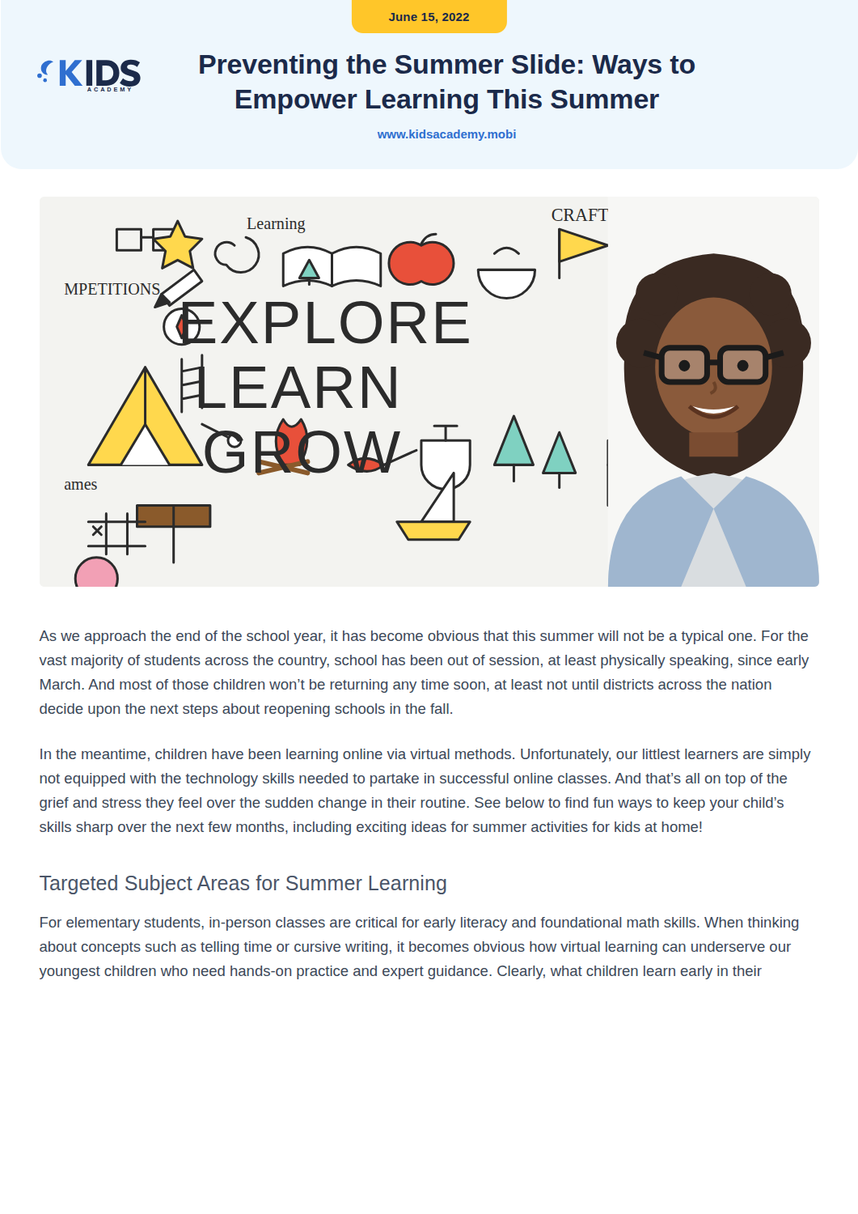June 15, 2022
ACADEMY
Preventing the Summer Slide: Ways to
Empower Learning This Summer
www.kidsacademy.mobi
MPETITIONS Learning CRAFTS ames EXPLORE LEARN GROW
As we approach the end of the school year, it has become obvious that this summer will not be a typical one. For the vast majority of students across the country, school has been out of session, at least physically speaking, since early March. And most of those children won’t be returning any time soon, at least not until districts across the nation decide upon the next steps about reopening schools in the fall.
In the meantime, children have been learning online via virtual methods. Unfortunately, our littlest learners are simply not equipped with the technology skills needed to partake in successful online classes. And that’s all on top of the grief and stress they feel over the sudden change in their routine. See below to find fun ways to keep your child’s skills sharp over the next few months, including exciting ideas for summer activities for kids at home!
Targeted Subject Areas for Summer Learning
For elementary students, in-person classes are critical for early literacy and foundational math skills. When thinking about concepts such as telling time or cursive writing, it becomes obvious how virtual learning can underserve our youngest children who need hands-on practice and expert guidance. Clearly, what children learn early in their